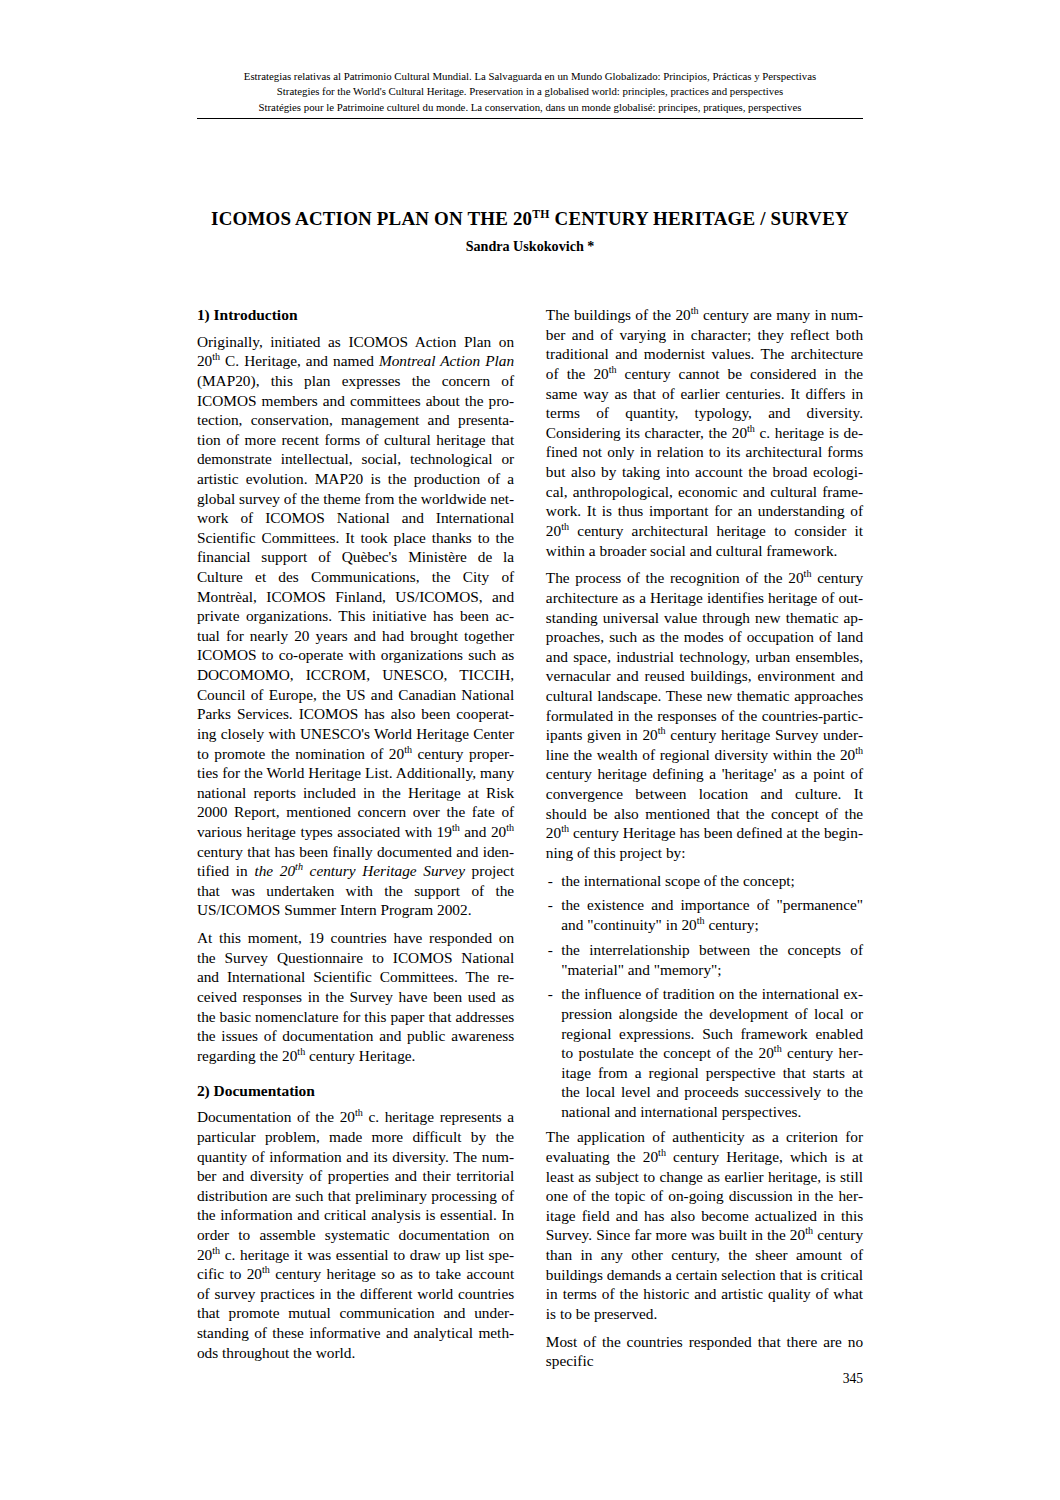Estrategias relativas al Patrimonio Cultural Mundial. La Salvaguarda en un Mundo Globalizado: Principios, Prácticas y Perspectivas
Strategies for the World's Cultural Heritage. Preservation in a globalised world: principles, practices and perspectives
Stratégies pour le Patrimoine culturel du monde. La conservation, dans un monde globalisé: principes, pratiques, perspectives
ICOMOS ACTION PLAN ON THE 20TH CENTURY HERITAGE / SURVEY
Sandra Uskokovich *
1) Introduction
Originally, initiated as ICOMOS Action Plan on 20th C. Heritage, and named Montreal Action Plan (MAP20), this plan expresses the concern of ICOMOS members and committees about the protection, conservation, management and presentation of more recent forms of cultural heritage that demonstrate intellectual, social, technological or artistic evolution. MAP20 is the production of a global survey of the theme from the worldwide network of ICOMOS National and International Scientific Committees. It took place thanks to the financial support of Quèbec's Ministère de la Culture et des Communications, the City of Montrèal, ICOMOS Finland, US/ICOMOS, and private organizations. This initiative has been actual for nearly 20 years and had brought together ICOMOS to co-operate with organizations such as DOCOMOMO, ICCROM, UNESCO, TICCIH, Council of Europe, the US and Canadian National Parks Services. ICOMOS has also been cooperating closely with UNESCO's World Heritage Center to promote the nomination of 20th century properties for the World Heritage List. Additionally, many national reports included in the Heritage at Risk 2000 Report, mentioned concern over the fate of various heritage types associated with 19th and 20th century that has been finally documented and identified in the 20th century Heritage Survey project that was undertaken with the support of the US/ICOMOS Summer Intern Program 2002.
At this moment, 19 countries have responded on the Survey Questionnaire to ICOMOS National and International Scientific Committees. The received responses in the Survey have been used as the basic nomenclature for this paper that addresses the issues of documentation and public awareness regarding the 20th century Heritage.
2) Documentation
Documentation of the 20th c. heritage represents a particular problem, made more difficult by the quantity of information and its diversity. The number and diversity of properties and their territorial distribution are such that preliminary processing of the information and critical analysis is essential. In order to assemble systematic documentation on 20th c. heritage it was essential to draw up list specific to 20th century heritage so as to take account of survey practices in the different world countries that promote mutual communication and understanding of these informative and analytical methods throughout the world.
The buildings of the 20th century are many in number and of varying in character; they reflect both traditional and modernist values. The architecture of the 20th century cannot be considered in the same way as that of earlier centuries. It differs in terms of quantity, typology, and diversity. Considering its character, the 20th c. heritage is defined not only in relation to its architectural forms but also by taking into account the broad ecological, anthropological, economic and cultural framework. It is thus important for an understanding of 20th century architectural heritage to consider it within a broader social and cultural framework.
The process of the recognition of the 20th century architecture as a Heritage identifies heritage of outstanding universal value through new thematic approaches, such as the modes of occupation of land and space, industrial technology, urban ensembles, vernacular and reused buildings, environment and cultural landscape. These new thematic approaches formulated in the responses of the countries-participants given in 20th century heritage Survey underline the wealth of regional diversity within the 20th century heritage defining a 'heritage' as a point of convergence between location and culture. It should be also mentioned that the concept of the 20th century Heritage has been defined at the beginning of this project by:
the international scope of the concept;
the existence and importance of "permanence" and "continuity" in 20th century;
the interrelationship between the concepts of "material" and "memory";
the influence of tradition on the international expression alongside the development of local or regional expressions. Such framework enabled to postulate the concept of the 20th century heritage from a regional perspective that starts at the local level and proceeds successively to the national and international perspectives.
The application of authenticity as a criterion for evaluating the 20th century Heritage, which is at least as subject to change as earlier heritage, is still one of the topic of on-going discussion in the heritage field and has also become actualized in this Survey. Since far more was built in the 20th century than in any other century, the sheer amount of buildings demands a certain selection that is critical in terms of the historic and artistic quality of what is to be preserved.
Most of the countries responded that there are no specific
345